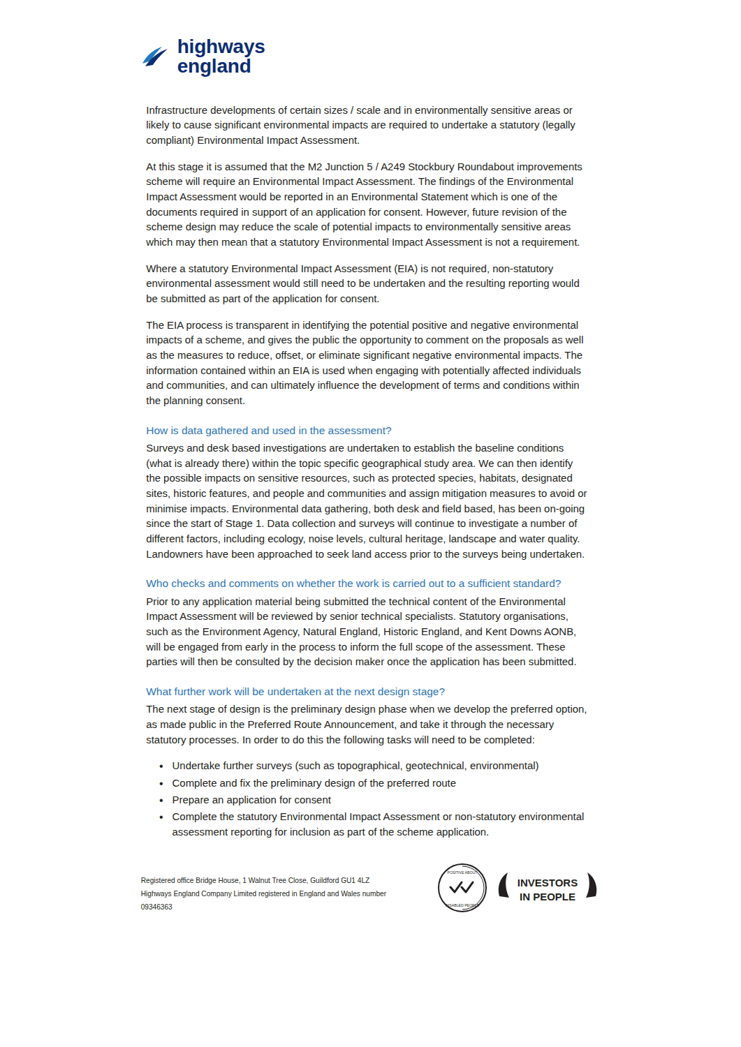highways england
Infrastructure developments of certain sizes / scale and in environmentally sensitive areas or likely to cause significant environmental impacts are required to undertake a statutory (legally compliant) Environmental Impact Assessment.
At this stage it is assumed that the M2 Junction 5 / A249 Stockbury Roundabout improvements scheme will require an Environmental Impact Assessment. The findings of the Environmental Impact Assessment would be reported in an Environmental Statement which is one of the documents required in support of an application for consent. However, future revision of the scheme design may reduce the scale of potential impacts to environmentally sensitive areas which may then mean that a statutory Environmental Impact Assessment is not a requirement.
Where a statutory Environmental Impact Assessment (EIA) is not required, non-statutory environmental assessment would still need to be undertaken and the resulting reporting would be submitted as part of the application for consent.
The EIA process is transparent in identifying the potential positive and negative environmental impacts of a scheme, and gives the public the opportunity to comment on the proposals as well as the measures to reduce, offset, or eliminate significant negative environmental impacts. The information contained within an EIA is used when engaging with potentially affected individuals and communities, and can ultimately influence the development of terms and conditions within the planning consent.
How is data gathered and used in the assessment?
Surveys and desk based investigations are undertaken to establish the baseline conditions (what is already there) within the topic specific geographical study area. We can then identify the possible impacts on sensitive resources, such as protected species, habitats, designated sites, historic features, and people and communities and assign mitigation measures to avoid or minimise impacts. Environmental data gathering, both desk and field based, has been on-going since the start of Stage 1. Data collection and surveys will continue to investigate a number of different factors, including ecology, noise levels, cultural heritage, landscape and water quality. Landowners have been approached to seek land access prior to the surveys being undertaken.
Who checks and comments on whether the work is carried out to a sufficient standard?
Prior to any application material being submitted the technical content of the Environmental Impact Assessment will be reviewed by senior technical specialists. Statutory organisations, such as the Environment Agency, Natural England, Historic England, and Kent Downs AONB, will be engaged from early in the process to inform the full scope of the assessment. These parties will then be consulted by the decision maker once the application has been submitted.
What further work will be undertaken at the next design stage?
The next stage of design is the preliminary design phase when we develop the preferred option, as made public in the Preferred Route Announcement, and take it through the necessary statutory processes. In order to do this the following tasks will need to be completed:
Undertake further surveys (such as topographical, geotechnical, environmental)
Complete and fix the preliminary design of the preferred route
Prepare an application for consent
Complete the statutory Environmental Impact Assessment or non-statutory environmental assessment reporting for inclusion as part of the scheme application.
Registered office Bridge House, 1 Walnut Tree Close, Guildford GU1 4LZ
Highways England Company Limited registered in England and Wales number 09346363
POSITIVE ABOUT DISABLED PEOPLE
INVESTORS IN PEOPLE